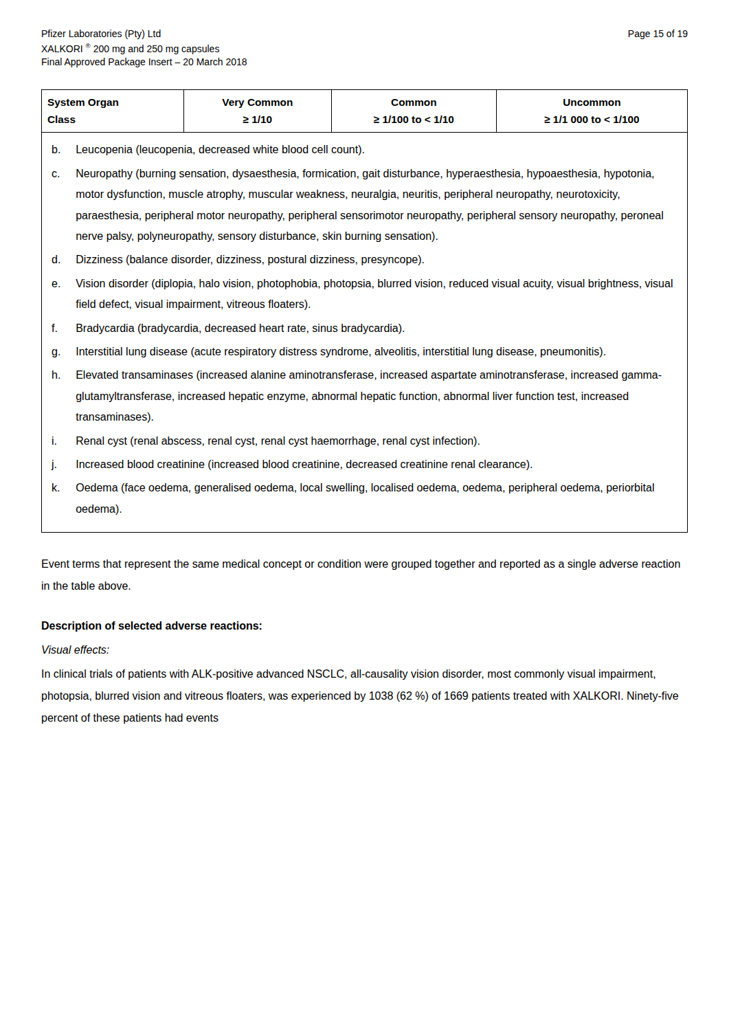Pfizer Laboratories (Pty) Ltd
XALKORI ® 200 mg and 250 mg capsules
Final Approved Package Insert – 20 March 2018
Page 15 of 19
| System Organ Class | Very Common ≥ 1/10 | Common ≥ 1/100 to < 1/10 | Uncommon ≥ 1/1 000 to < 1/100 |
| --- | --- | --- | --- |
b. Leucopenia (leucopenia, decreased white blood cell count).
c. Neuropathy (burning sensation, dysaesthesia, formication, gait disturbance, hyperaesthesia, hypoaesthesia, hypotonia, motor dysfunction, muscle atrophy, muscular weakness, neuralgia, neuritis, peripheral neuropathy, neurotoxicity, paraesthesia, peripheral motor neuropathy, peripheral sensorimotor neuropathy, peripheral sensory neuropathy, peroneal nerve palsy, polyneuropathy, sensory disturbance, skin burning sensation).
d. Dizziness (balance disorder, dizziness, postural dizziness, presyncope).
e. Vision disorder (diplopia, halo vision, photophobia, photopsia, blurred vision, reduced visual acuity, visual brightness, visual field defect, visual impairment, vitreous floaters).
f. Bradycardia (bradycardia, decreased heart rate, sinus bradycardia).
g. Interstitial lung disease (acute respiratory distress syndrome, alveolitis, interstitial lung disease, pneumonitis).
h. Elevated transaminases (increased alanine aminotransferase, increased aspartate aminotransferase, increased gamma-glutamyltransferase, increased hepatic enzyme, abnormal hepatic function, abnormal liver function test, increased transaminases).
i. Renal cyst (renal abscess, renal cyst, renal cyst haemorrhage, renal cyst infection).
j. Increased blood creatinine (increased blood creatinine, decreased creatinine renal clearance).
k. Oedema (face oedema, generalised oedema, local swelling, localised oedema, oedema, peripheral oedema, periorbital oedema).
Event terms that represent the same medical concept or condition were grouped together and reported as a single adverse reaction in the table above.
Description of selected adverse reactions:
Visual effects:
In clinical trials of patients with ALK-positive advanced NSCLC, all-causality vision disorder, most commonly visual impairment, photopsia, blurred vision and vitreous floaters, was experienced by 1038 (62 %) of 1669 patients treated with XALKORI. Ninety-five percent of these patients had events